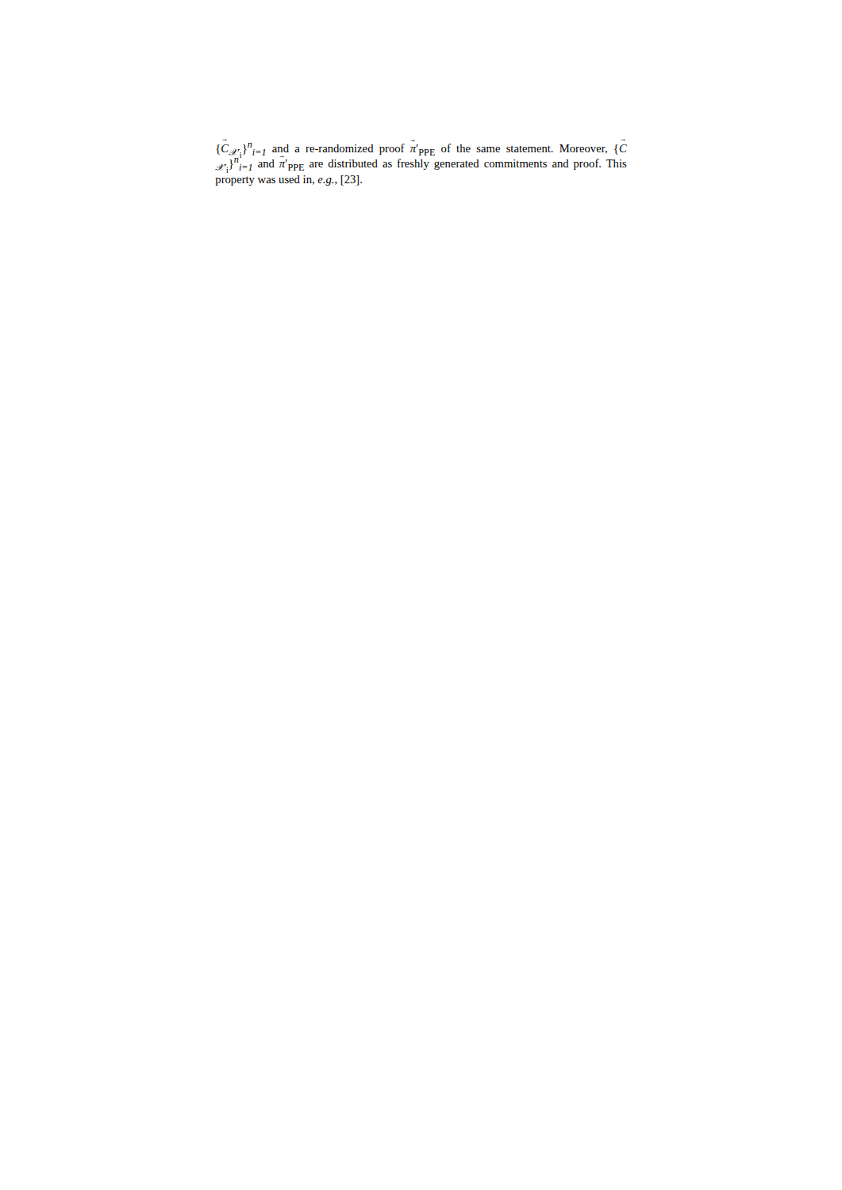{C𝒳′i}ni=1 and a re-randomized proof π′PPE of the same statement. Moreover, {C𝒳′i}ni=1 and π′PPE are distributed as freshly generated commitments and proof. This property was used in, e.g., [23].